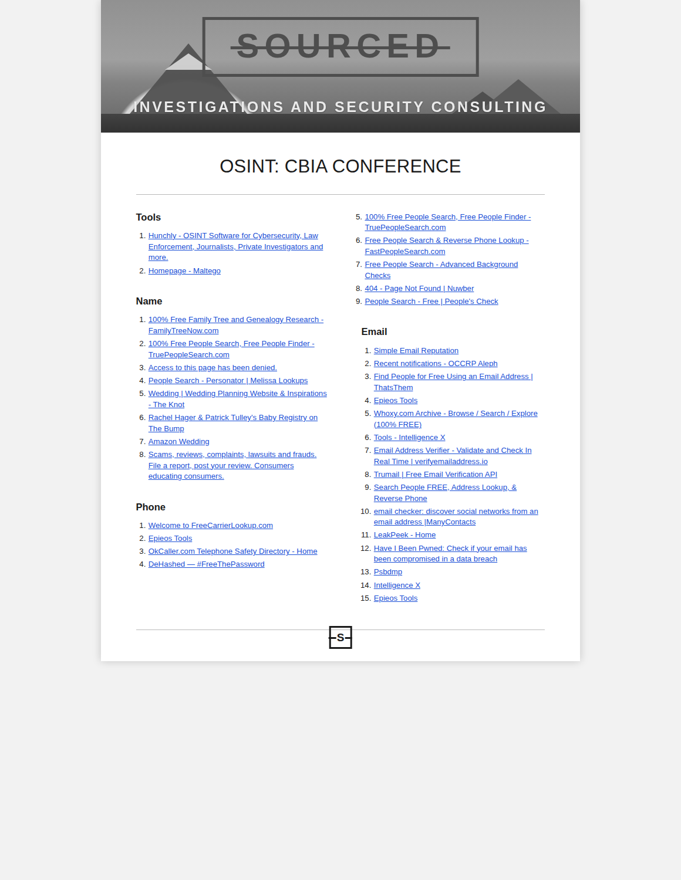SOURCED
INVESTIGATIONS AND SECURITY CONSULTING
OSINT: CBIA CONFERENCE
Tools
Hunchly - OSINT Software for Cybersecurity, Law Enforcement, Journalists, Private Investigators and more.
Homepage - Maltego
Name
100% Free Family Tree and Genealogy Research - FamilyTreeNow.com
100% Free People Search, Free People Finder - TruePeopleSearch.com
Access to this page has been denied.
People Search - Personator | Melissa Lookups
Wedding | Wedding Planning Website & Inspirations - The Knot
Rachel Hager & Patrick Tulley's Baby Registry on The Bump
Amazon Wedding
Scams, reviews, complaints, lawsuits and frauds. File a report, post your review. Consumers educating consumers.
Phone
Welcome to FreeCarrierLookup.com
Epieos Tools
OkCaller.com Telephone Safety Directory - Home
DeHashed — #FreeThePassword
100% Free People Search, Free People Finder - TruePeopleSearch.com
Free People Search & Reverse Phone Lookup - FastPeopleSearch.com
Free People Search - Advanced Background Checks
404 - Page Not Found | Nuwber
People Search - Free | People's Check
Email
Simple Email Reputation
Recent notifications - OCCRP Aleph
Find People for Free Using an Email Address | ThatsThem
Epieos Tools
Whoxy.com Archive - Browse / Search / Explore (100% FREE)
Tools - Intelligence X
Email Address Verifier - Validate and Check In Real Time | verifyemailaddress.io
Trumail | Free Email Verification API
Search People FREE, Address Lookup, & Reverse Phone
email checker: discover social networks from an email address |ManyContacts
LeakPeek - Home
Have I Been Pwned: Check if your email has been compromised in a data breach
Psbdmp
Intelligence X
Epieos Tools
S